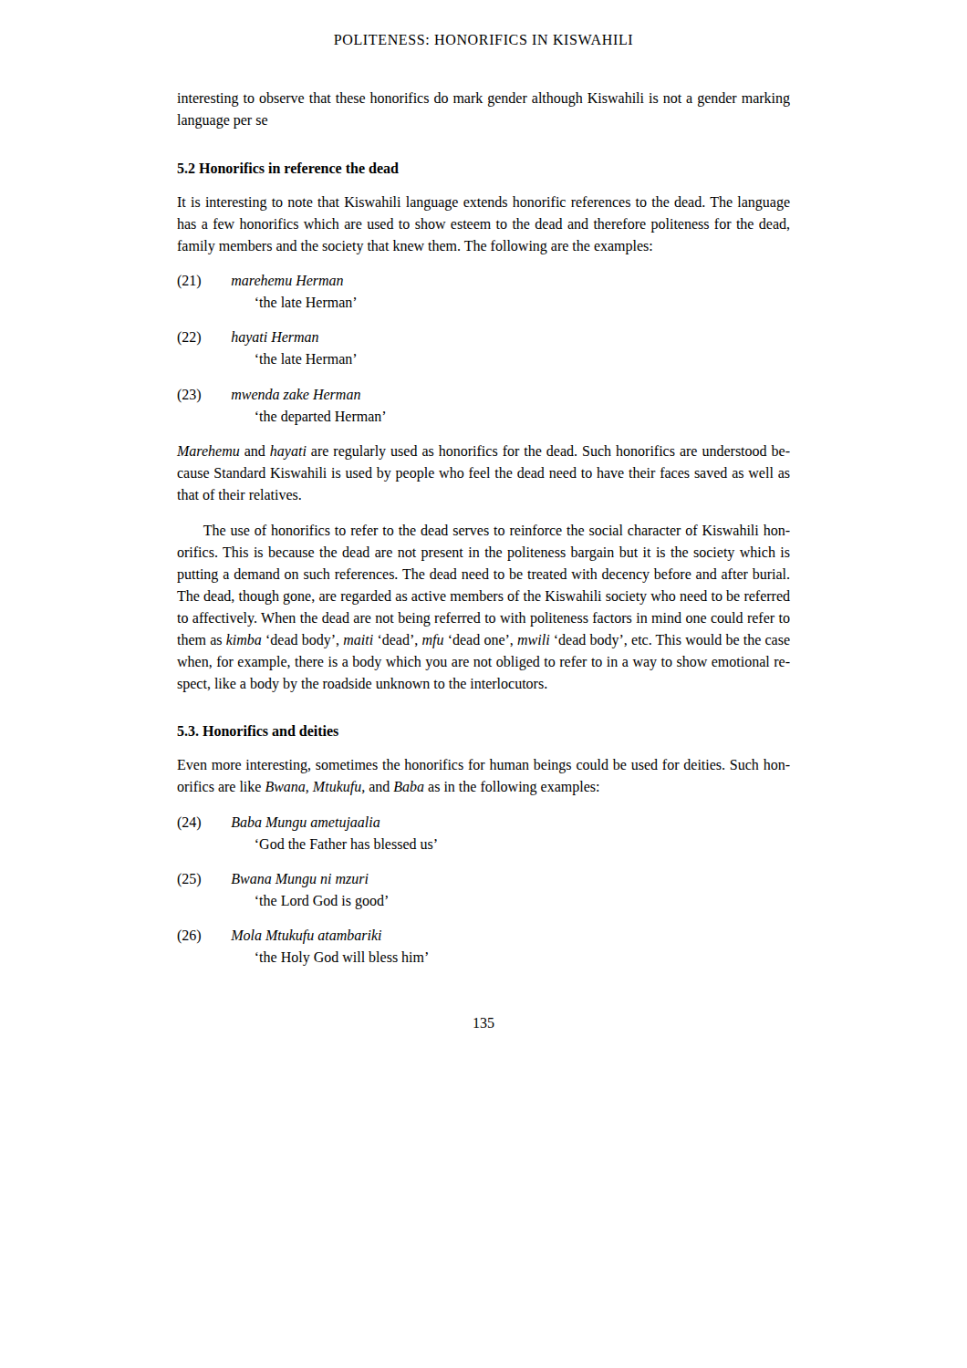Politeness: Honorifics in Kiswahili
interesting to observe that these honorifics do mark gender although Kiswahili is not a gender marking language per se
5.2 Honorifics in reference the dead
It is interesting to note that Kiswahili language extends honorific references to the dead. The language has a few honorifics which are used to show esteem to the dead and therefore politeness for the dead, family members and the society that knew them. The following are the examples:
(21)
marehemu Herman
‘the late Herman’
(22)
hayati Herman
‘the late Herman’
(23)
mwenda zake Herman
‘the departed Herman’
Marehemu and hayati are regularly used as honorifics for the dead. Such honorifics are understood because Standard Kiswahili is used by people who feel the dead need to have their faces saved as well as that of their relatives.
The use of honorifics to refer to the dead serves to reinforce the social character of Kiswahili honorifics. This is because the dead are not present in the politeness bargain but it is the society which is putting a demand on such references. The dead need to be treated with decency before and after burial. The dead, though gone, are regarded as active members of the Kiswahili society who need to be referred to affectively. When the dead are not being referred to with politeness factors in mind one could refer to them as kimba ‘dead body’, maiti ‘dead’, mfu ‘dead one’, mwili ‘dead body’, etc. This would be the case when, for example, there is a body which you are not obliged to refer to in a way to show emotional respect, like a body by the roadside unknown to the interlocutors.
5.3. Honorifics and deities
Even more interesting, sometimes the honorifics for human beings could be used for deities. Such honorifics are like Bwana, Mtukufu, and Baba as in the following examples:
(24)
Baba Mungu ametujaalia
‘God the Father has blessed us’
(25)
Bwana Mungu ni mzuri
‘the Lord God is good’
(26)
Mola Mtukufu atambariki
‘the Holy God will bless him’
135